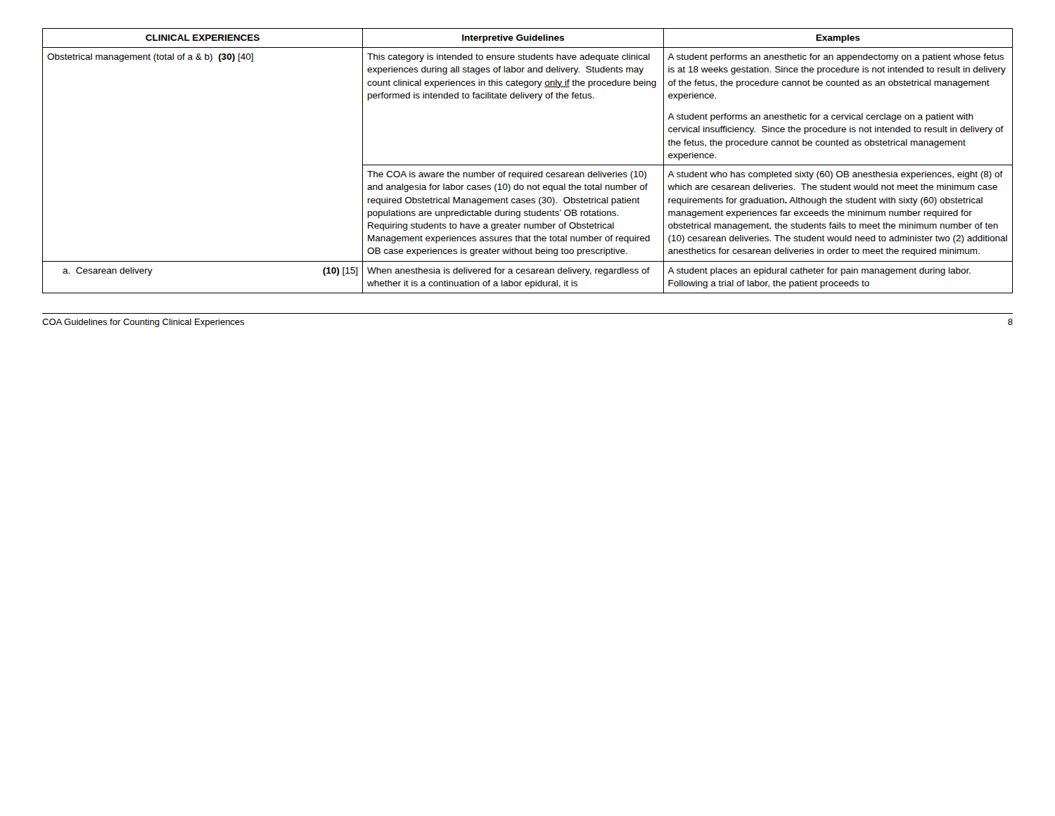| CLINICAL EXPERIENCES | Interpretive Guidelines | Examples |
| --- | --- | --- |
| Obstetrical management (total of a & b) (30) [40] | This category is intended to ensure students have adequate clinical experiences during all stages of labor and delivery. Students may count clinical experiences in this category only if the procedure being performed is intended to facilitate delivery of the fetus. | A student performs an anesthetic for an appendectomy on a patient whose fetus is at 18 weeks gestation. Since the procedure is not intended to result in delivery of the fetus, the procedure cannot be counted as an obstetrical management experience. A student performs an anesthetic for a cervical cerclage on a patient with cervical insufficiency. Since the procedure is not intended to result in delivery of the fetus, the procedure cannot be counted as obstetrical management experience. |
| The COA is aware the number of required cesarean deliveries (10) and analgesia for labor cases (10) do not equal the total number of required Obstetrical Management cases (30). Obstetrical patient populations are unpredictable during students’ OB rotations. Requiring students to have a greater number of Obstetrical Management experiences assures that the total number of required OB case experiences is greater without being too prescriptive. | A student who has completed sixty (60) OB anesthesia experiences, eight (8) of which are cesarean deliveries. The student would not meet the minimum case requirements for graduation . Although the student with sixty (60) obstetrical management experiences far exceeds the minimum number required for obstetrical management, the students fails to meet the minimum number of ten (10) cesarean deliveries. The student would need to administer two (2) additional anesthetics for cesarean deliveries in order to meet the required minimum. |
| a. Cesarean delivery (10) [15] | When anesthesia is delivered for a cesarean delivery, regardless of whether it is a continuation of a labor epidural, it is | A student places an epidural catheter for pain management during labor. Following a trial of labor, the patient proceeds to |
COA Guidelines for Counting Clinical Experiences 8